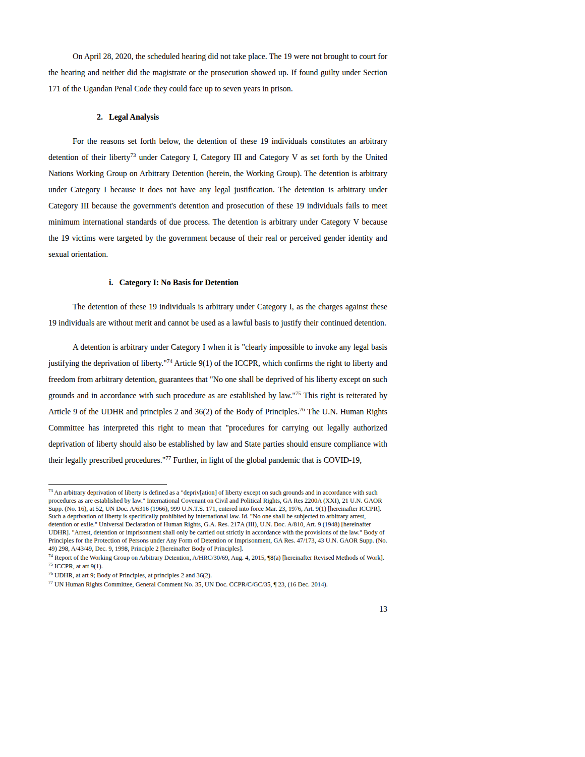On April 28, 2020, the scheduled hearing did not take place. The 19 were not brought to court for the hearing and neither did the magistrate or the prosecution showed up. If found guilty under Section 171 of the Ugandan Penal Code they could face up to seven years in prison.
2. Legal Analysis
For the reasons set forth below, the detention of these 19 individuals constitutes an arbitrary detention of their liberty73 under Category I, Category III and Category V as set forth by the United Nations Working Group on Arbitrary Detention (herein, the Working Group). The detention is arbitrary under Category I because it does not have any legal justification. The detention is arbitrary under Category III because the government's detention and prosecution of these 19 individuals fails to meet minimum international standards of due process. The detention is arbitrary under Category V because the 19 victims were targeted by the government because of their real or perceived gender identity and sexual orientation.
i. Category I: No Basis for Detention
The detention of these 19 individuals is arbitrary under Category I, as the charges against these 19 individuals are without merit and cannot be used as a lawful basis to justify their continued detention.
A detention is arbitrary under Category I when it is "clearly impossible to invoke any legal basis justifying the deprivation of liberty."74 Article 9(1) of the ICCPR, which confirms the right to liberty and freedom from arbitrary detention, guarantees that "No one shall be deprived of his liberty except on such grounds and in accordance with such procedure as are established by law."75 This right is reiterated by Article 9 of the UDHR and principles 2 and 36(2) of the Body of Principles.76 The U.N. Human Rights Committee has interpreted this right to mean that "procedures for carrying out legally authorized deprivation of liberty should also be established by law and State parties should ensure compliance with their legally prescribed procedures."77 Further, in light of the global pandemic that is COVID-19,
73 An arbitrary deprivation of liberty is defined as a "depriv[ation] of liberty except on such grounds and in accordance with such procedures as are established by law." International Covenant on Civil and Political Rights, GA Res 2200A (XXI), 21 U.N. GAOR Supp. (No. 16), at 52, UN Doc. A/6316 (1966), 999 U.N.T.S. 171, entered into force Mar. 23, 1976, Art. 9(1) [hereinafter ICCPR]. Such a deprivation of liberty is specifically prohibited by international law. Id. "No one shall be subjected to arbitrary arrest, detention or exile." Universal Declaration of Human Rights, G.A. Res. 217A (III), U.N. Doc. A/810, Art. 9 (1948) [hereinafter UDHR]. "Arrest, detention or imprisonment shall only be carried out strictly in accordance with the provisions of the law." Body of Principles for the Protection of Persons under Any Form of Detention or Imprisonment, GA Res. 47/173, 43 U.N. GAOR Supp. (No. 49) 298, A/43/49, Dec. 9, 1998, Principle 2 [hereinafter Body of Principles].
74 Report of the Working Group on Arbitrary Detention, A/HRC/30/69, Aug. 4, 2015, ¶8(a) [hereinafter Revised Methods of Work].
75 ICCPR, at art 9(1).
76 UDHR, at art 9; Body of Principles, at principles 2 and 36(2).
77 UN Human Rights Committee, General Comment No. 35, UN Doc. CCPR/C/GC/35, ¶ 23, (16 Dec. 2014).
13